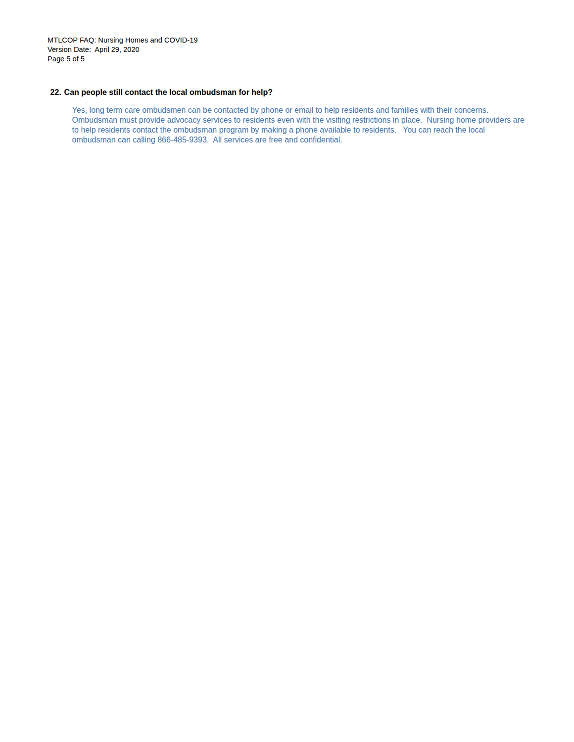MTLCOP FAQ: Nursing Homes and COVID-19
Version Date: April 29, 2020
Page 5 of 5
22.
Can people still contact the local ombudsman for help?
Yes, long term care ombudsmen can be contacted by phone or email to help residents and families with their concerns. Ombudsman must provide advocacy services to residents even with the visiting restrictions in place. Nursing home providers are to help residents contact the ombudsman program by making a phone available to residents. You can reach the local ombudsman can calling 866-485-9393. All services are free and confidential.